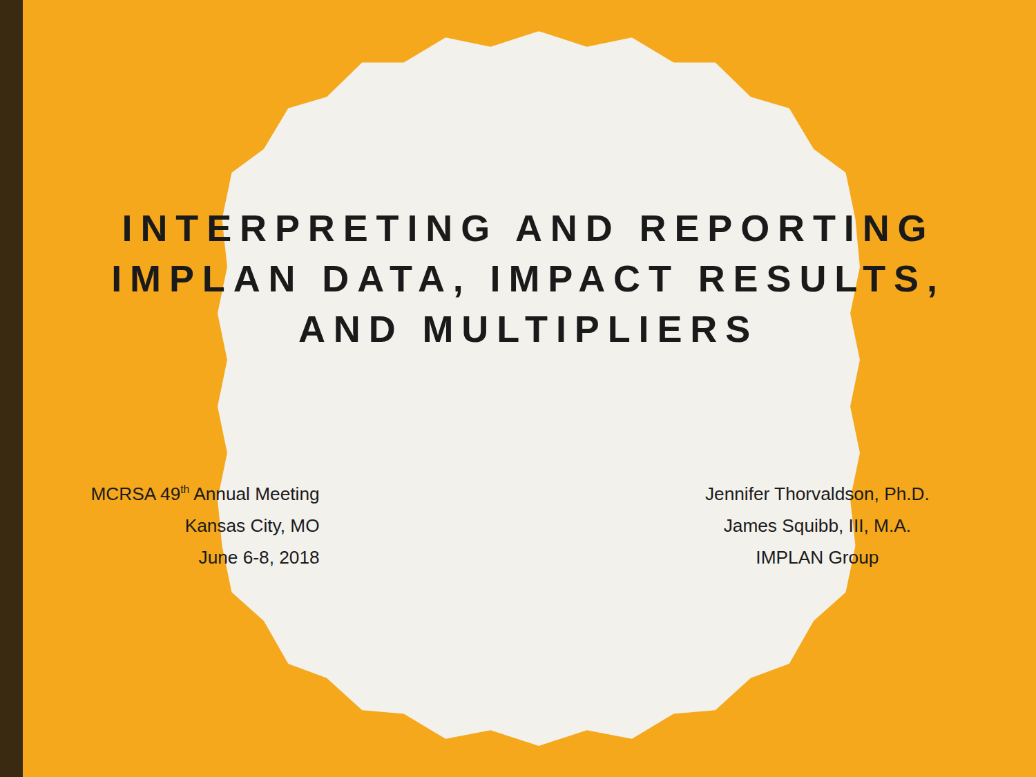Interpreting and Reporting IMPLAN Data, Impact Results, and Multipliers
MCRSA 49th Annual Meeting
Kansas City, MO
June 6-8, 2018
Jennifer Thorvaldson, Ph.D.
James Squibb, III, M.A.
IMPLAN Group